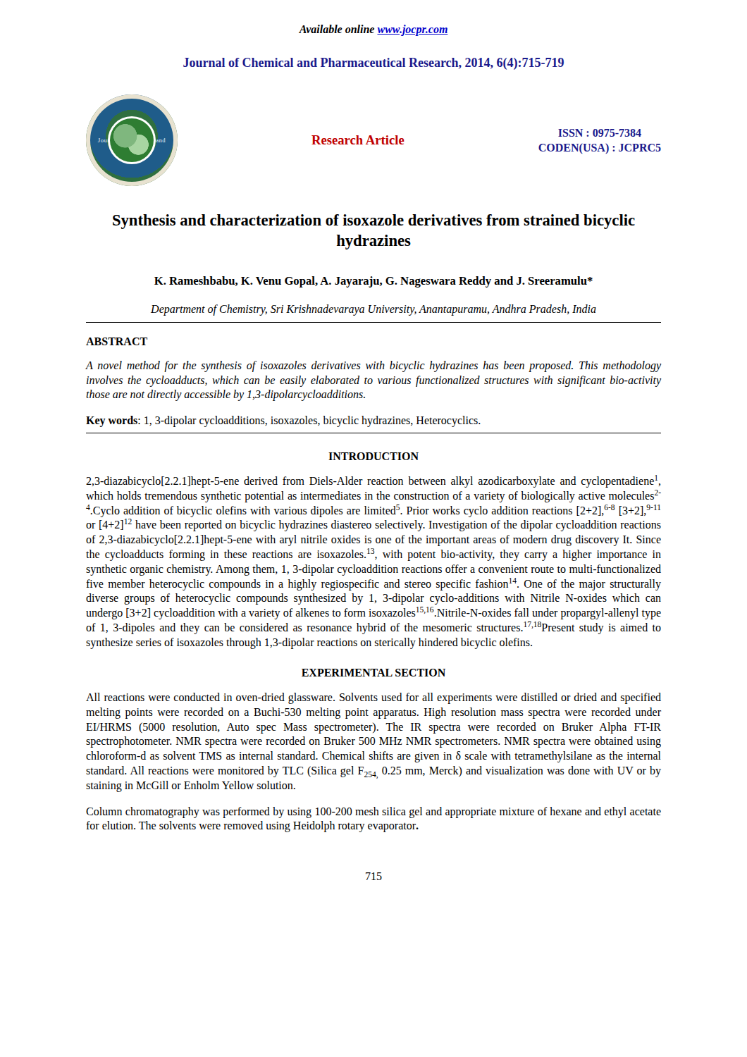Available online www.jocpr.com
Journal of Chemical and Pharmaceutical Research, 2014, 6(4):715-719
Research Article
ISSN : 0975-7384
CODEN(USA) : JCPRC5
Synthesis and characterization of isoxazole derivatives from strained bicyclic hydrazines
K. Rameshbabu, K. Venu Gopal, A. Jayaraju, G. Nageswara Reddy and J. Sreeramulu*
Department of Chemistry, Sri Krishnadevaraya University, Anantapuramu, Andhra Pradesh, India
ABSTRACT
A novel method for the synthesis of isoxazoles derivatives with bicyclic hydrazines has been proposed. This methodology involves the cycloadducts, which can be easily elaborated to various functionalized structures with significant bio-activity those are not directly accessible by 1,3-dipolarcycloadditions.
Key words: 1, 3-dipolar cycloadditions, isoxazoles, bicyclic hydrazines, Heterocyclics.
INTRODUCTION
2,3-diazabicyclo[2.2.1]hept-5-ene derived from Diels-Alder reaction between alkyl azodicarboxylate and cyclopentadiene1, which holds tremendous synthetic potential as intermediates in the construction of a variety of biologically active molecules2-4.Cyclo addition of bicyclic olefins with various dipoles are limited5. Prior works cyclo addition reactions [2+2],6-8 [3+2],9-11 or [4+2]12 have been reported on bicyclic hydrazines diastereo selectively. Investigation of the dipolar cycloaddition reactions of 2,3-diazabicyclo[2.2.1]hept-5-ene with aryl nitrile oxides is one of the important areas of modern drug discovery It. Since the cycloadducts forming in these reactions are isoxazoles.13, with potent bio-activity, they carry a higher importance in synthetic organic chemistry. Among them, 1, 3-dipolar cycloaddition reactions offer a convenient route to multi-functionalized five member heterocyclic compounds in a highly regiospecific and stereo specific fashion14. One of the major structurally diverse groups of heterocyclic compounds synthesized by 1, 3-dipolar cyclo-additions with Nitrile N-oxides which can undergo [3+2] cycloaddition with a variety of alkenes to form isoxazoles15,16.Nitrile-N-oxides fall under propargyl-allenyl type of 1, 3-dipoles and they can be considered as resonance hybrid of the mesomeric structures.17,18Present study is aimed to synthesize series of isoxazoles through 1,3-dipolar reactions on sterically hindered bicyclic olefins.
EXPERIMENTAL SECTION
All reactions were conducted in oven-dried glassware. Solvents used for all experiments were distilled or dried and specified melting points were recorded on a Buchi-530 melting point apparatus. High resolution mass spectra were recorded under EI/HRMS (5000 resolution, Auto spec Mass spectrometer). The IR spectra were recorded on Bruker Alpha FT-IR spectrophotometer. NMR spectra were recorded on Bruker 500 MHz NMR spectrometers. NMR spectra were obtained using chloroform-d as solvent TMS as internal standard. Chemical shifts are given in δ scale with tetramethylsilane as the internal standard. All reactions were monitored by TLC (Silica gel F254, 0.25 mm, Merck) and visualization was done with UV or by staining in McGill or Enholm Yellow solution.
Column chromatography was performed by using 100-200 mesh silica gel and appropriate mixture of hexane and ethyl acetate for elution. The solvents were removed using Heidolph rotary evaporator.
715